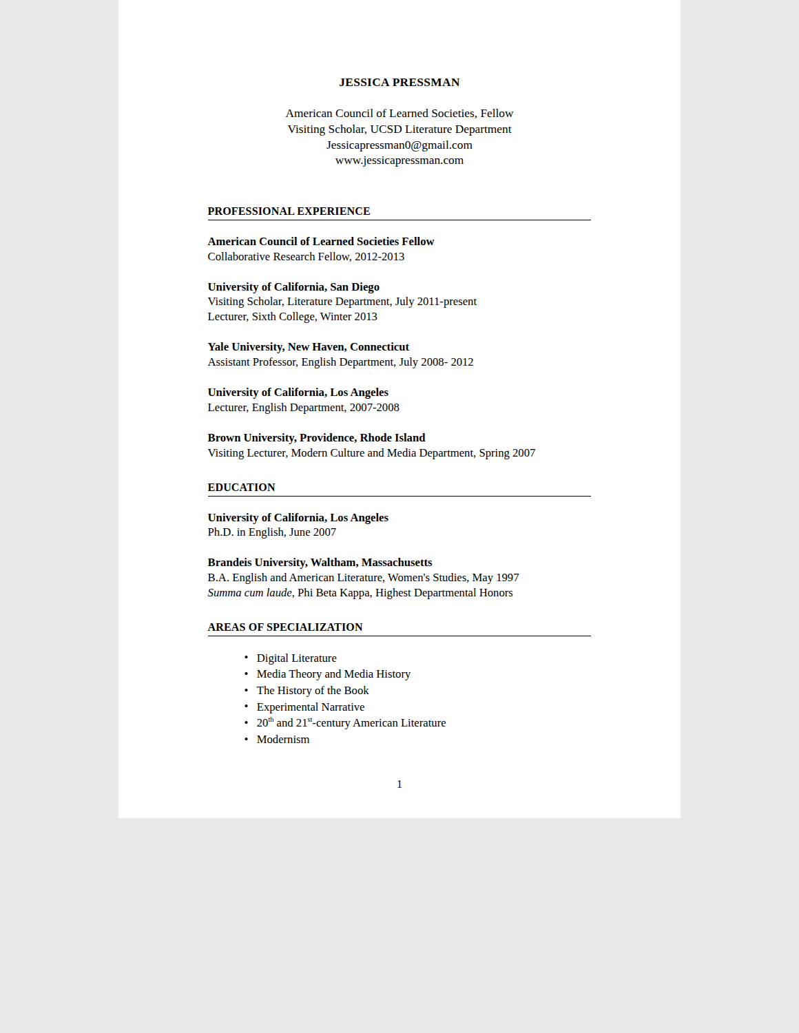JESSICA PRESSMAN
American Council of Learned Societies, Fellow
Visiting Scholar, UCSD Literature Department
Jessicapressman0@gmail.com
www.jessicapressman.com
PROFESSIONAL EXPERIENCE
American Council of Learned Societies Fellow Collaborative Research Fellow, 2012-2013
University of California, San Diego Visiting Scholar, Literature Department, July 2011-present Lecturer, Sixth College, Winter 2013
Yale University, New Haven, Connecticut Assistant Professor, English Department, July 2008- 2012
University of California, Los Angeles Lecturer, English Department, 2007-2008
Brown University, Providence, Rhode Island Visiting Lecturer, Modern Culture and Media Department, Spring 2007
EDUCATION
University of California, Los Angeles Ph.D. in English, June 2007
Brandeis University, Waltham, Massachusetts B.A. English and American Literature, Women's Studies, May 1997 Summa cum laude, Phi Beta Kappa, Highest Departmental Honors
AREAS OF SPECIALIZATION
Digital Literature
Media Theory and Media History
The History of the Book
Experimental Narrative
20th and 21st-century American Literature
Modernism
1